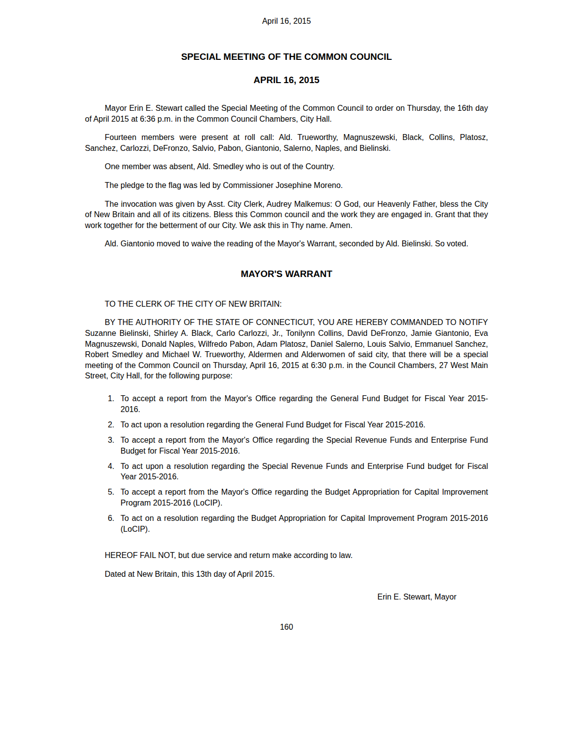April 16, 2015
SPECIAL MEETING OF THE COMMON COUNCIL
APRIL 16, 2015
Mayor Erin E. Stewart called the Special Meeting of the Common Council to order on Thursday, the 16th day of April 2015 at 6:36 p.m. in the Common Council Chambers, City Hall.
Fourteen members were present at roll call: Ald. Trueworthy, Magnuszewski, Black, Collins, Platosz, Sanchez, Carlozzi, DeFronzo, Salvio, Pabon, Giantonio, Salerno, Naples, and Bielinski.
One member was absent, Ald. Smedley who is out of the Country.
The pledge to the flag was led by Commissioner Josephine Moreno.
The invocation was given by Asst. City Clerk, Audrey Malkemus: O God, our Heavenly Father, bless the City of New Britain and all of its citizens. Bless this Common council and the work they are engaged in. Grant that they work together for the betterment of our City. We ask this in Thy name. Amen.
Ald. Giantonio moved to waive the reading of the Mayor's Warrant, seconded by Ald. Bielinski. So voted.
MAYOR'S WARRANT
TO THE CLERK OF THE CITY OF NEW BRITAIN:
BY THE AUTHORITY OF THE STATE OF CONNECTICUT, YOU ARE HEREBY COMMANDED TO NOTIFY Suzanne Bielinski, Shirley A. Black, Carlo Carlozzi, Jr., Tonilynn Collins, David DeFronzo, Jamie Giantonio, Eva Magnuszewski, Donald Naples, Wilfredo Pabon, Adam Platosz, Daniel Salerno, Louis Salvio, Emmanuel Sanchez, Robert Smedley and Michael W. Trueworthy, Aldermen and Alderwomen of said city, that there will be a special meeting of the Common Council on Thursday, April 16, 2015 at 6:30 p.m. in the Council Chambers, 27 West Main Street, City Hall, for the following purpose:
To accept a report from the Mayor's Office regarding the General Fund Budget for Fiscal Year 2015-2016.
To act upon a resolution regarding the General Fund Budget for Fiscal Year 2015-2016.
To accept a report from the Mayor's Office regarding the Special Revenue Funds and Enterprise Fund Budget for Fiscal Year 2015-2016.
To act upon a resolution regarding the Special Revenue Funds and Enterprise Fund budget for Fiscal Year 2015-2016.
To accept a report from the Mayor's Office regarding the Budget Appropriation for Capital Improvement Program 2015-2016 (LoCIP).
To act on a resolution regarding the Budget Appropriation for Capital Improvement Program 2015-2016 (LoCIP).
HEREOF FAIL NOT, but due service and return make according to law.
Dated at New Britain, this 13th day of April 2015.
Erin E. Stewart, Mayor
160